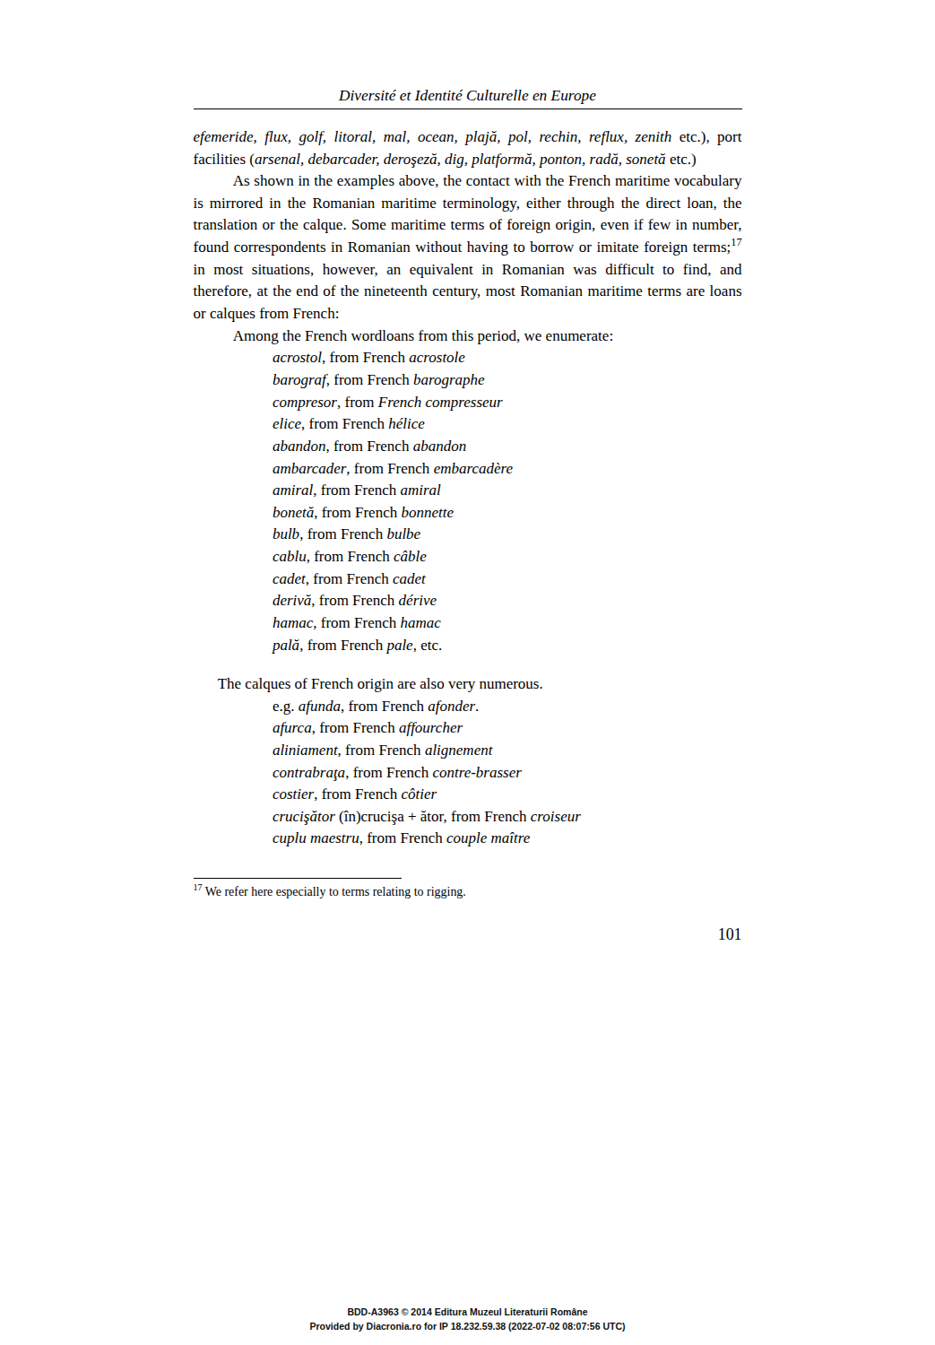Diversité et Identité Culturelle en Europe
efemeride, flux, golf, litoral, mal, ocean, plajă, pol, rechin, reflux, zenith etc.), port facilities (arsenal, debarcader, deroşeză, dig, platformă, ponton, radă, sonetă etc.)
As shown in the examples above, the contact with the French maritime vocabulary is mirrored in the Romanian maritime terminology, either through the direct loan, the translation or the calque. Some maritime terms of foreign origin, even if few in number, found correspondents in Romanian without having to borrow or imitate foreign terms;17 in most situations, however, an equivalent in Romanian was difficult to find, and therefore, at the end of the nineteenth century, most Romanian maritime terms are loans or calques from French:
Among the French wordloans from this period, we enumerate:
acrostol, from French acrostole
barograf, from French barographe
compresor, from French compresseur
elice, from French hélice
abandon, from French abandon
ambarcader, from French embarcadère
amiral, from French amiral
bonetă, from French bonnette
bulb, from French bulbe
cablu, from French câble
cadet, from French cadet
derivă, from French dérive
hamac, from French hamac
pală, from French pale, etc.
The calques of French origin are also very numerous.
e.g. afunda, from French afonder.
afurca, from French affourcher
aliniament, from French alignement
contrabraţa, from French contre-brasser
costier, from French côtier
crucişător (în)crucişa + ător, from French croiseur
cuplu maestru, from French couple maître
17 We refer here especially to terms relating to rigging.
101
BDD-A3963 © 2014 Editura Muzeul Literaturii Române
Provided by Diacronia.ro for IP 18.232.59.38 (2022-07-02 08:07:56 UTC)